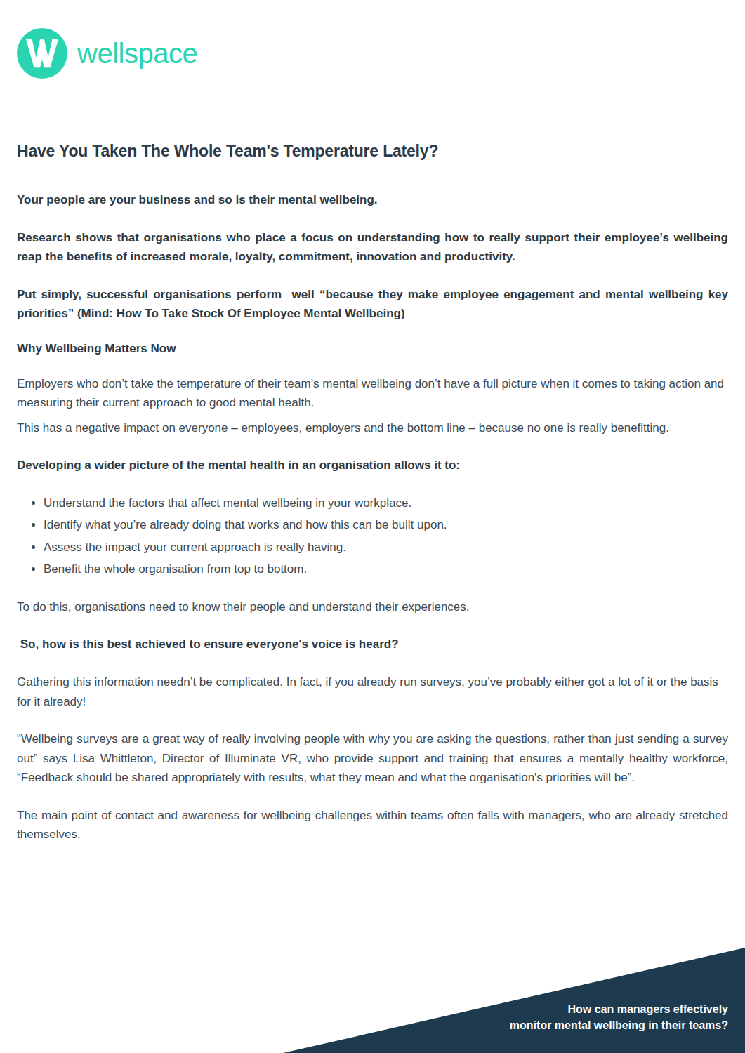wellspace
Have You Taken The Whole Team's Temperature Lately?
Your people are your business and so is their mental wellbeing.
Research shows that organisations who place a focus on understanding how to really support their employee’s wellbeing reap the benefits of increased morale, loyalty, commitment, innovation and productivity.
Put simply, successful organisations perform well “because they make employee engagement and mental wellbeing key priorities” (Mind: How To Take Stock Of Employee Mental Wellbeing)
Why Wellbeing Matters Now
Employers who don’t take the temperature of their team’s mental wellbeing don’t have a full picture when it comes to taking action and measuring their current approach to good mental health.
This has a negative impact on everyone – employees, employers and the bottom line – because no one is really benefitting.
Developing a wider picture of the mental health in an organisation allows it to:
Understand the factors that affect mental wellbeing in your workplace.
Identify what you’re already doing that works and how this can be built upon.
Assess the impact your current approach is really having.
Benefit the whole organisation from top to bottom.
To do this, organisations need to know their people and understand their experiences.
So, how is this best achieved to ensure everyone's voice is heard?
Gathering this information needn’t be complicated. In fact, if you already run surveys, you’ve probably either got a lot of it or the basis for it already!
“Wellbeing surveys are a great way of really involving people with why you are asking the questions, rather than just sending a survey out” says Lisa Whittleton, Director of Illuminate VR, who provide support and training that ensures a mentally healthy workforce, “Feedback should be shared appropriately with results, what they mean and what the organisation's priorities will be”.
The main point of contact and awareness for wellbeing challenges within teams often falls with managers, who are already stretched themselves.
How can managers effectively
monitor mental wellbeing in their teams?